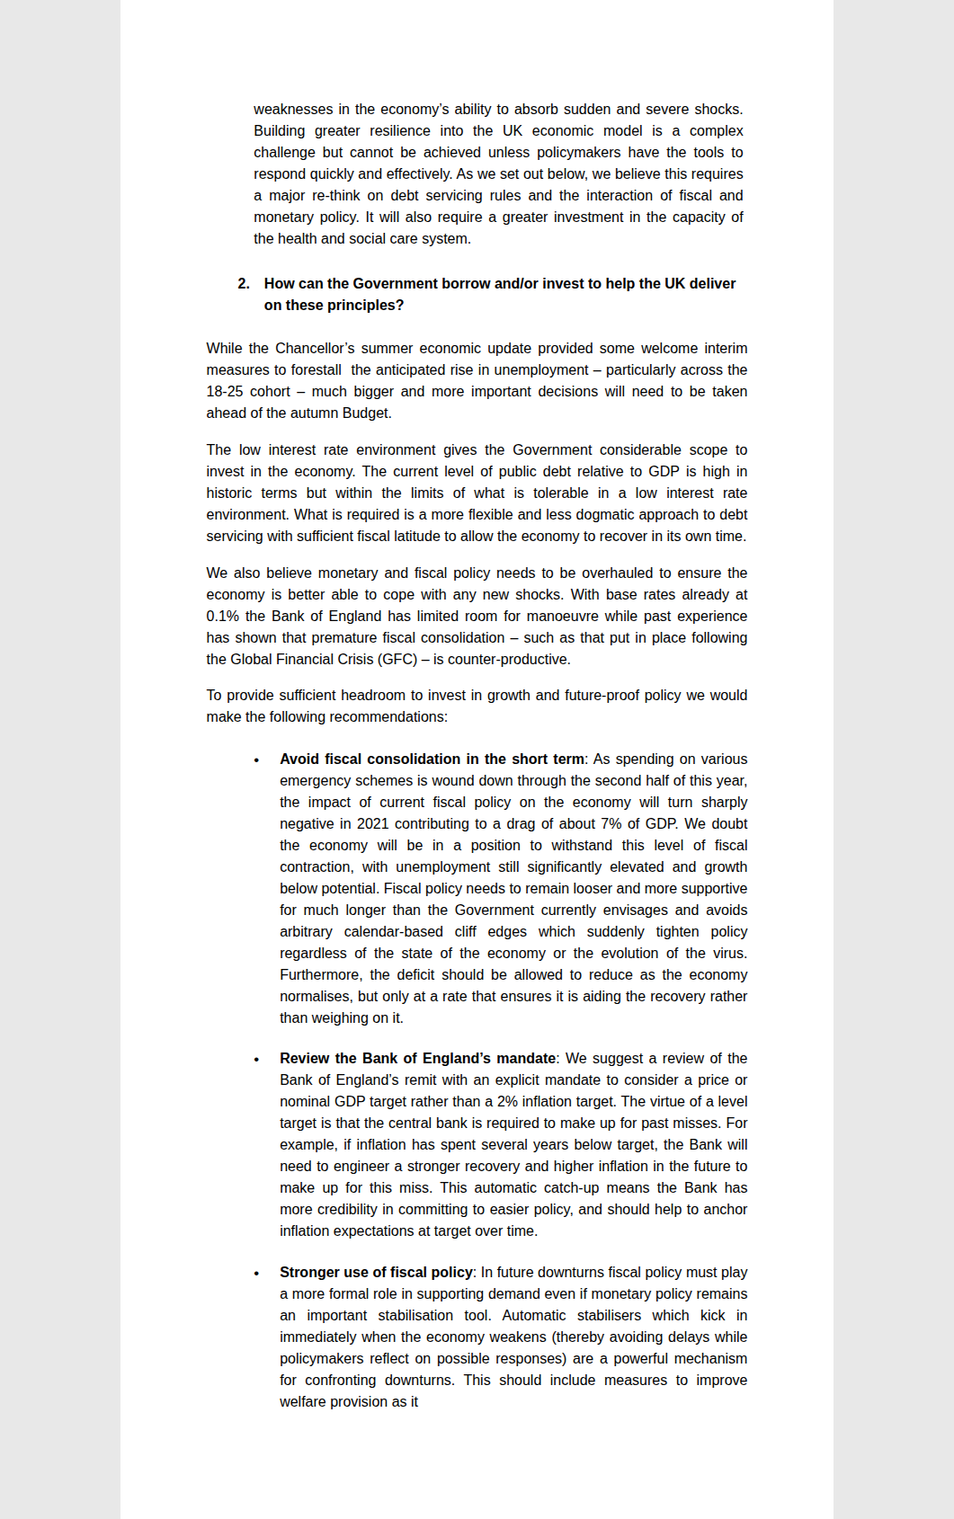weaknesses in the economy’s ability to absorb sudden and severe shocks. Building greater resilience into the UK economic model is a complex challenge but cannot be achieved unless policymakers have the tools to respond quickly and effectively. As we set out below, we believe this requires a major re-think on debt servicing rules and the interaction of fiscal and monetary policy. It will also require a greater investment in the capacity of the health and social care system.
How can the Government borrow and/or invest to help the UK deliver on these principles?
While the Chancellor’s summer economic update provided some welcome interim measures to forestall the anticipated rise in unemployment – particularly across the 18-25 cohort – much bigger and more important decisions will need to be taken ahead of the autumn Budget.
The low interest rate environment gives the Government considerable scope to invest in the economy. The current level of public debt relative to GDP is high in historic terms but within the limits of what is tolerable in a low interest rate environment. What is required is a more flexible and less dogmatic approach to debt servicing with sufficient fiscal latitude to allow the economy to recover in its own time.
We also believe monetary and fiscal policy needs to be overhauled to ensure the economy is better able to cope with any new shocks. With base rates already at 0.1% the Bank of England has limited room for manoeuvre while past experience has shown that premature fiscal consolidation – such as that put in place following the Global Financial Crisis (GFC) – is counter-productive.
To provide sufficient headroom to invest in growth and future-proof policy we would make the following recommendations:
Avoid fiscal consolidation in the short term: As spending on various emergency schemes is wound down through the second half of this year, the impact of current fiscal policy on the economy will turn sharply negative in 2021 contributing to a drag of about 7% of GDP. We doubt the economy will be in a position to withstand this level of fiscal contraction, with unemployment still significantly elevated and growth below potential. Fiscal policy needs to remain looser and more supportive for much longer than the Government currently envisages and avoids arbitrary calendar-based cliff edges which suddenly tighten policy regardless of the state of the economy or the evolution of the virus. Furthermore, the deficit should be allowed to reduce as the economy normalises, but only at a rate that ensures it is aiding the recovery rather than weighing on it.
Review the Bank of England’s mandate: We suggest a review of the Bank of England’s remit with an explicit mandate to consider a price or nominal GDP target rather than a 2% inflation target. The virtue of a level target is that the central bank is required to make up for past misses. For example, if inflation has spent several years below target, the Bank will need to engineer a stronger recovery and higher inflation in the future to make up for this miss. This automatic catch-up means the Bank has more credibility in committing to easier policy, and should help to anchor inflation expectations at target over time.
Stronger use of fiscal policy: In future downturns fiscal policy must play a more formal role in supporting demand even if monetary policy remains an important stabilisation tool. Automatic stabilisers which kick in immediately when the economy weakens (thereby avoiding delays while policymakers reflect on possible responses) are a powerful mechanism for confronting downturns. This should include measures to improve welfare provision as it